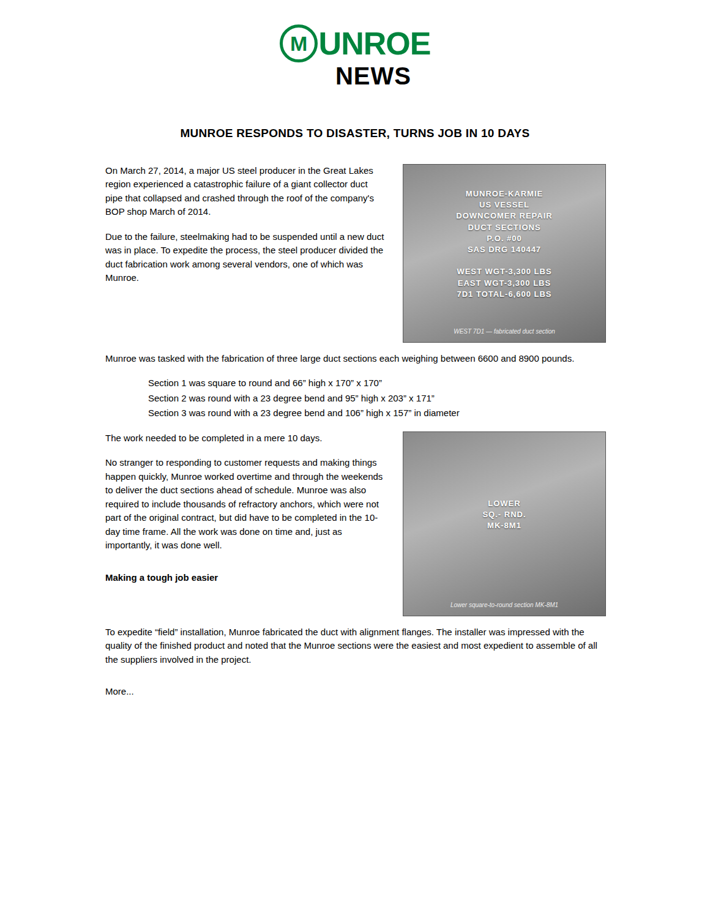MUNROE
NEWS
MUNROE RESPONDS TO DISASTER, TURNS JOB IN 10 DAYS
MUNROE-KARMIE
US VESSEL
DOWNCOMER REPAIR
DUCT SECTIONS
P.O. #00
SAS DRG 140447
WEST WGT-3,300 LBS
EAST WGT-3,300 LBS
7D1 TOTAL-6,600 LBS
WEST 7D1 — fabricated duct section
On March 27, 2014, a major US steel producer in the Great Lakes region experienced a catastrophic failure of a giant collector duct pipe that collapsed and crashed through the roof of the company's BOP shop March of 2014.
Due to the failure, steelmaking had to be suspended until a new duct was in place. To expedite the process, the steel producer divided the duct fabrication work among several vendors, one of which was Munroe.
Munroe was tasked with the fabrication of three large duct sections each weighing between 6600 and 8900 pounds.
Section 1 was square to round and 66” high x 170” x 170”
Section 2 was round with a 23 degree bend and 95” high x 203” x 171”
Section 3 was round with a 23 degree bend and 106” high x 157” in diameter
LOWER
SQ.- RND.
MK-8M1
Lower square-to-round section MK-8M1
The work needed to be completed in a mere 10 days.
No stranger to responding to customer requests and making things happen quickly, Munroe worked overtime and through the weekends to deliver the duct sections ahead of schedule. Munroe was also required to include thousands of refractory anchors, which were not part of the original contract, but did have to be completed in the 10-day time frame. All the work was done on time and, just as importantly, it was done well.
Making a tough job easier
To expedite “field” installation, Munroe fabricated the duct with alignment flanges. The installer was impressed with the quality of the finished product and noted that the Munroe sections were the easiest and most expedient to assemble of all the suppliers involved in the project.
More...